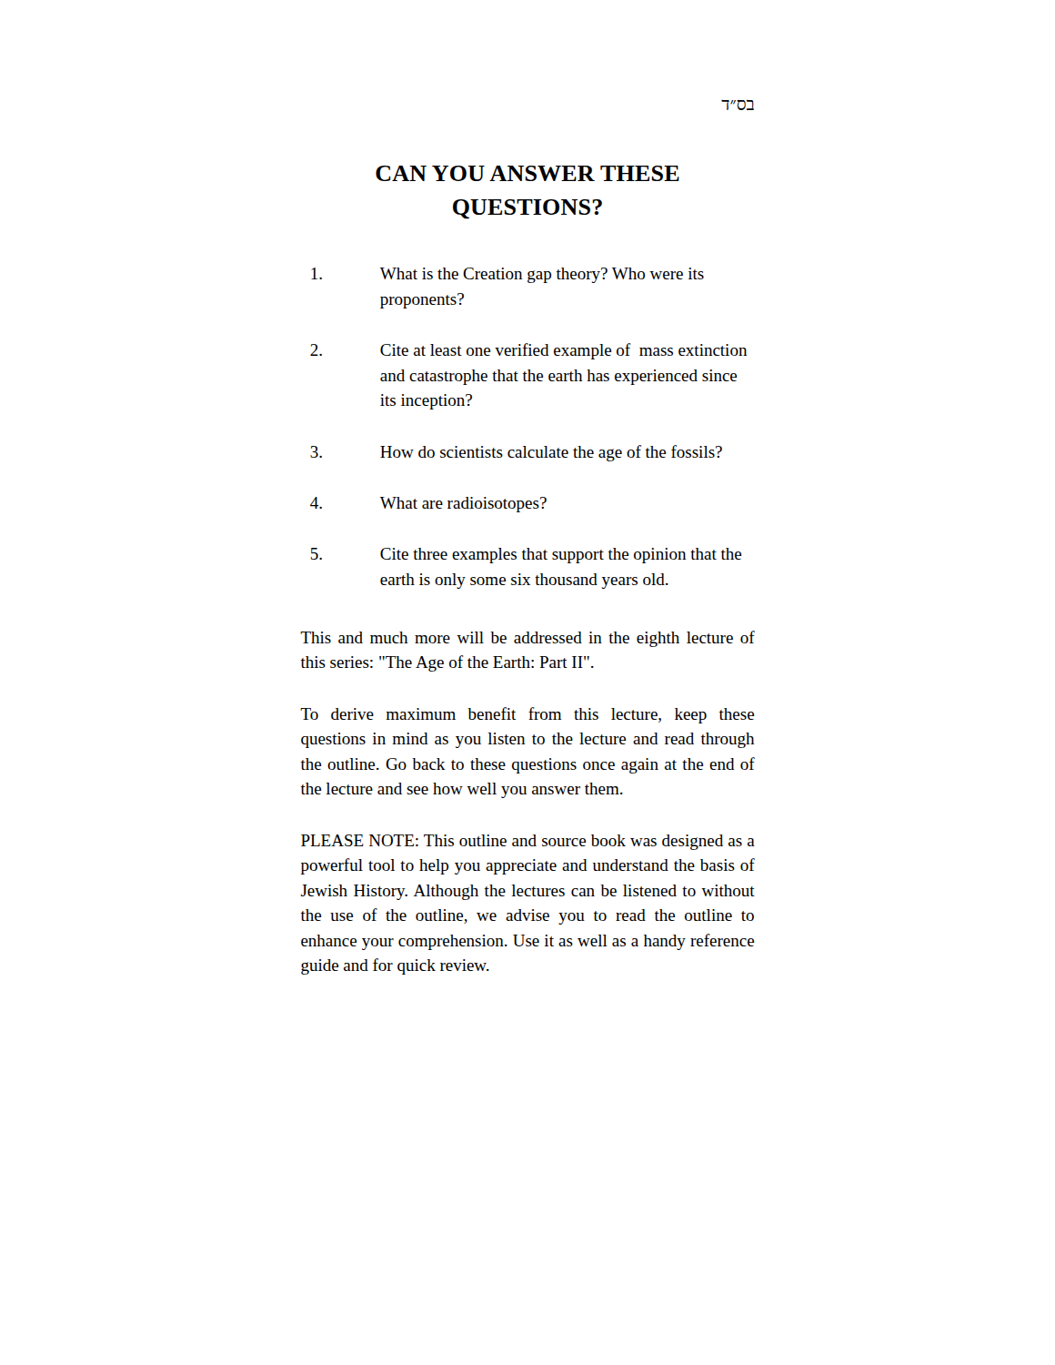בס״ד
CAN YOU ANSWER THESE QUESTIONS?
1. What is the Creation gap theory? Who were its proponents?
2. Cite at least one verified example of mass extinction and catastrophe that the earth has experienced since its inception?
3. How do scientists calculate the age of the fossils?
4. What are radioisotopes?
5. Cite three examples that support the opinion that the earth is only some six thousand years old.
This and much more will be addressed in the eighth lecture of this series: "The Age of the Earth: Part II".
To derive maximum benefit from this lecture, keep these questions in mind as you listen to the lecture and read through the outline. Go back to these questions once again at the end of the lecture and see how well you answer them.
PLEASE NOTE: This outline and source book was designed as a powerful tool to help you appreciate and understand the basis of Jewish History. Although the lectures can be listened to without the use of the outline, we advise you to read the outline to enhance your comprehension. Use it as well as a handy reference guide and for quick review.